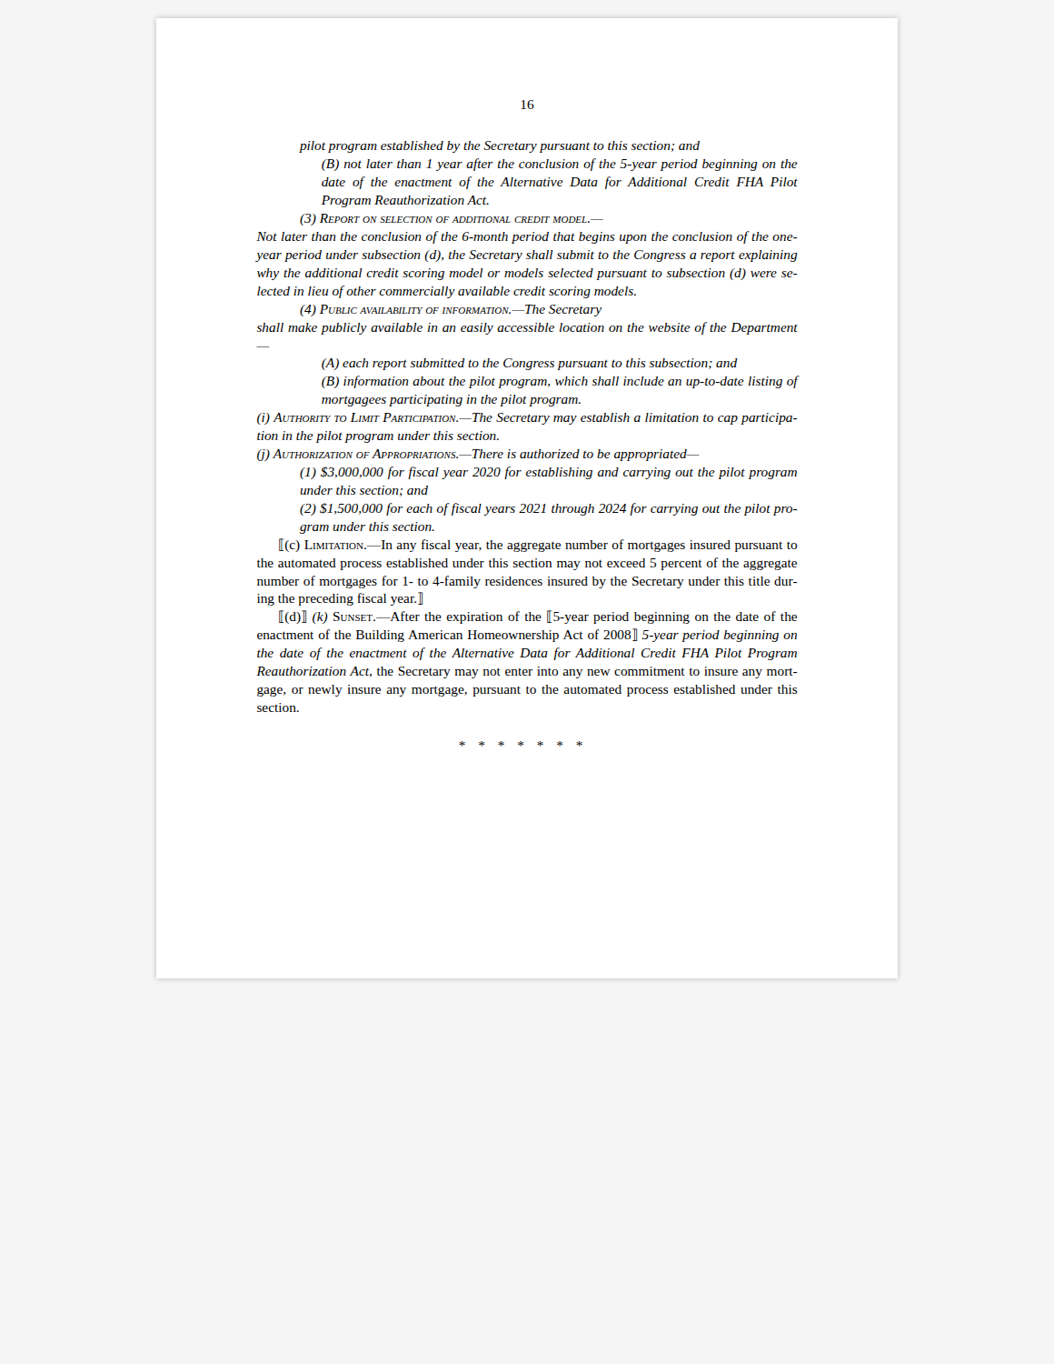16
pilot program established by the Secretary pursuant to this section; and
(B) not later than 1 year after the conclusion of the 5-year period beginning on the date of the enactment of the Alternative Data for Additional Credit FHA Pilot Program Reauthorization Act.
(3) Report on selection of additional credit model.—
Not later than the conclusion of the 6-month period that begins upon the conclusion of the one-year period under subsection (d), the Secretary shall submit to the Congress a report explaining why the additional credit scoring model or models selected pursuant to subsection (d) were selected in lieu of other commercially available credit scoring models.
(4) Public availability of information.—The Secretary
shall make publicly available in an easily accessible location on the website of the Department—
(A) each report submitted to the Congress pursuant to this subsection; and
(B) information about the pilot program, which shall include an up-to-date listing of mortgagees participating in the pilot program.
(i) Authority to Limit Participation.—The Secretary may establish a limitation to cap participation in the pilot program under this section.
(j) Authorization of Appropriations.—There is authorized to be appropriated—
(1) $3,000,000 for fiscal year 2020 for establishing and carrying out the pilot program under this section; and
(2) $1,500,000 for each of fiscal years 2021 through 2024 for carrying out the pilot program under this section.
⟦(c) Limitation.—In any fiscal year, the aggregate number of mortgages insured pursuant to the automated process established under this section may not exceed 5 percent of the aggregate number of mortgages for 1- to 4-family residences insured by the Secretary under this title during the preceding fiscal year.⟧
⟦(d)⟧ (k) Sunset.—After the expiration of the ⟦5-year period beginning on the date of the enactment of the Building American Homeownership Act of 2008⟧ 5-year period beginning on the date of the enactment of the Alternative Data for Additional Credit FHA Pilot Program Reauthorization Act, the Secretary may not enter into any new commitment to insure any mortgage, or newly insure any mortgage, pursuant to the automated process established under this section.
* * * * * * *